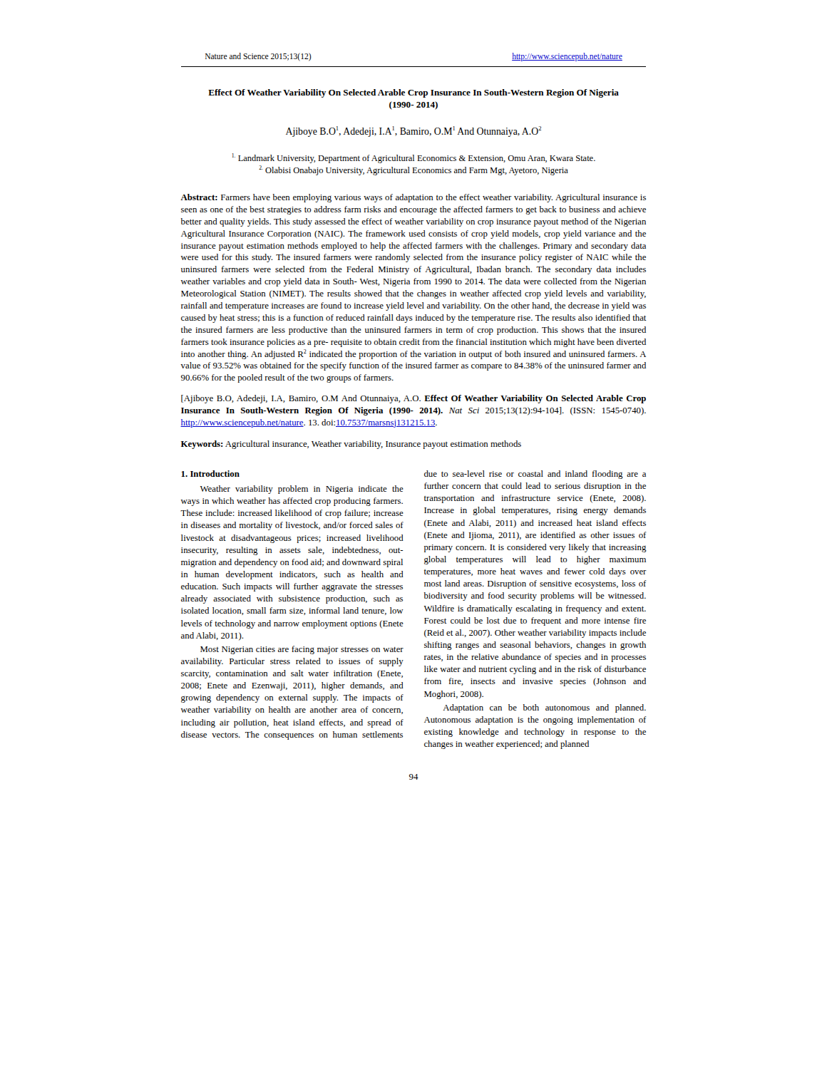Nature and Science 2015;13(12) http://www.sciencepub.net/nature
Effect Of Weather Variability On Selected Arable Crop Insurance In South-Western Region Of Nigeria
(1990- 2014)
Ajiboye B.O1, Adedeji, I.A1, Bamiro, O.M1 And Otunnaiya, A.O2
1. Landmark University, Department of Agricultural Economics & Extension, Omu Aran, Kwara State.
2. Olabisi Onabajo University, Agricultural Economics and Farm Mgt, Ayetoro, Nigeria
Abstract: Farmers have been employing various ways of adaptation to the effect weather variability. Agricultural insurance is seen as one of the best strategies to address farm risks and encourage the affected farmers to get back to business and achieve better and quality yields. This study assessed the effect of weather variability on crop insurance payout method of the Nigerian Agricultural Insurance Corporation (NAIC). The framework used consists of crop yield models, crop yield variance and the insurance payout estimation methods employed to help the affected farmers with the challenges. Primary and secondary data were used for this study. The insured farmers were randomly selected from the insurance policy register of NAIC while the uninsured farmers were selected from the Federal Ministry of Agricultural, Ibadan branch. The secondary data includes weather variables and crop yield data in South- West, Nigeria from 1990 to 2014. The data were collected from the Nigerian Meteorological Station (NIMET). The results showed that the changes in weather affected crop yield levels and variability, rainfall and temperature increases are found to increase yield level and variability. On the other hand, the decrease in yield was caused by heat stress; this is a function of reduced rainfall days induced by the temperature rise. The results also identified that the insured farmers are less productive than the uninsured farmers in term of crop production. This shows that the insured farmers took insurance policies as a pre- requisite to obtain credit from the financial institution which might have been diverted into another thing. An adjusted R2 indicated the proportion of the variation in output of both insured and uninsured farmers. A value of 93.52% was obtained for the specify function of the insured farmer as compare to 84.38% of the uninsured farmer and 90.66% for the pooled result of the two groups of farmers.
[Ajiboye B.O, Adedeji, I.A, Bamiro, O.M And Otunnaiya, A.O. Effect Of Weather Variability On Selected Arable Crop Insurance In South-Western Region Of Nigeria (1990- 2014). Nat Sci 2015;13(12):94-104]. (ISSN: 1545-0740). http://www.sciencepub.net/nature. 13. doi:10.7537/marsnsj131215.13.
Keywords: Agricultural insurance, Weather variability, Insurance payout estimation methods
1. Introduction
Weather variability problem in Nigeria indicate the ways in which weather has affected crop producing farmers. These include: increased likelihood of crop failure; increase in diseases and mortality of livestock, and/or forced sales of livestock at disadvantageous prices; increased livelihood insecurity, resulting in assets sale, indebtedness, out-migration and dependency on food aid; and downward spiral in human development indicators, such as health and education. Such impacts will further aggravate the stresses already associated with subsistence production, such as isolated location, small farm size, informal land tenure, low levels of technology and narrow employment options (Enete and Alabi, 2011).
Most Nigerian cities are facing major stresses on water availability. Particular stress related to issues of supply scarcity, contamination and salt water infiltration (Enete, 2008; Enete and Ezenwaji, 2011), higher demands, and growing dependency on external supply. The impacts of weather variability on health are another area of concern, including air pollution, heat island effects, and spread of disease vectors. The consequences on human settlements due to sea-level rise or coastal and inland flooding are a further concern that could lead to serious disruption in the transportation and infrastructure service (Enete, 2008). Increase in global temperatures, rising energy demands (Enete and Alabi, 2011) and increased heat island effects (Enete and Ijioma, 2011), are identified as other issues of primary concern. It is considered very likely that increasing global temperatures will lead to higher maximum temperatures, more heat waves and fewer cold days over most land areas. Disruption of sensitive ecosystems, loss of biodiversity and food security problems will be witnessed. Wildfire is dramatically escalating in frequency and extent. Forest could be lost due to frequent and more intense fire (Reid et al., 2007). Other weather variability impacts include shifting ranges and seasonal behaviors, changes in growth rates, in the relative abundance of species and in processes like water and nutrient cycling and in the risk of disturbance from fire, insects and invasive species (Johnson and Moghori, 2008).
Adaptation can be both autonomous and planned. Autonomous adaptation is the ongoing implementation of existing knowledge and technology in response to the changes in weather experienced; and planned
94